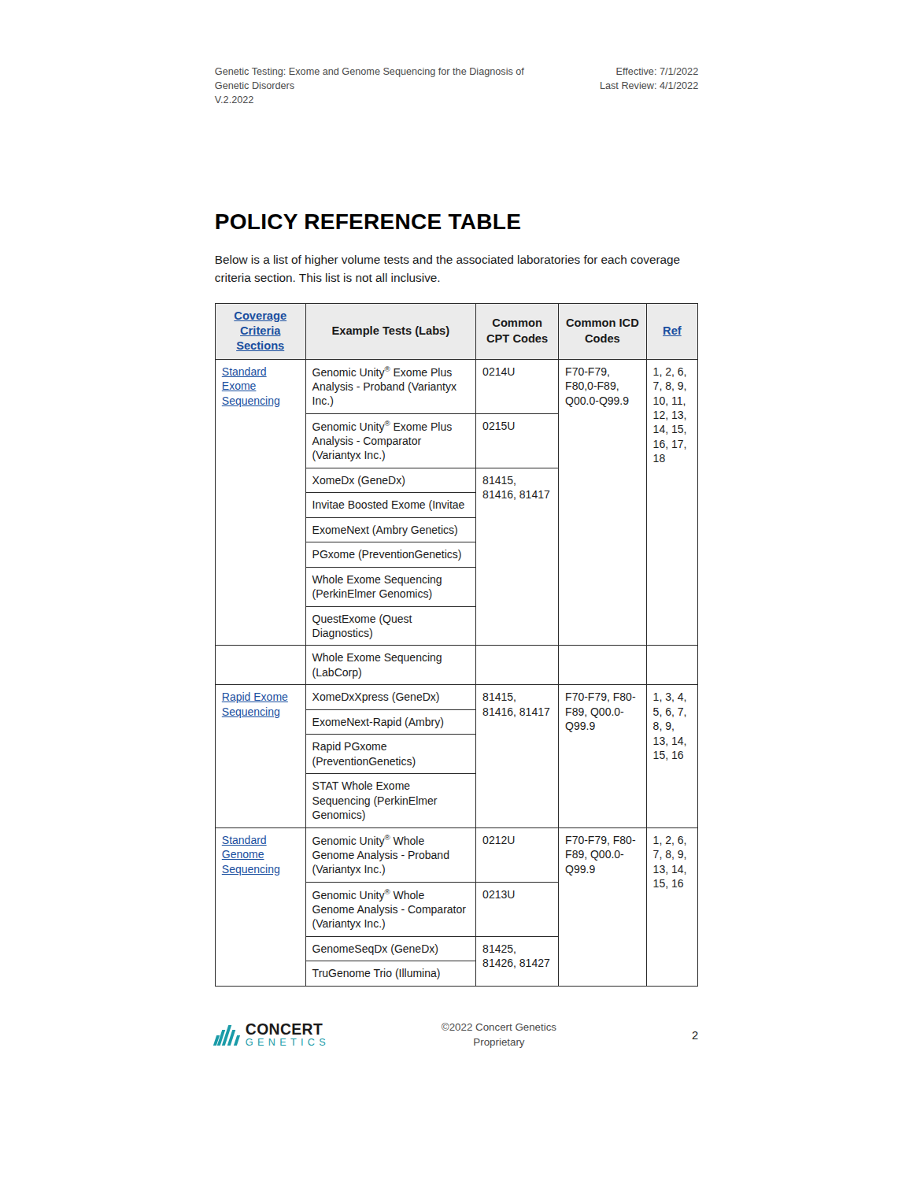Genetic Testing: Exome and Genome Sequencing for the Diagnosis of Genetic Disorders
V.2.2022
Effective: 7/1/2022
Last Review: 4/1/2022
POLICY REFERENCE TABLE
Below is a list of higher volume tests and the associated laboratories for each coverage criteria section. This list is not all inclusive.
| Coverage Criteria Sections | Example Tests (Labs) | Common CPT Codes | Common ICD Codes | Ref |
| --- | --- | --- | --- | --- |
| Standard Exome Sequencing | Genomic Unity ® Exome Plus Analysis - Proband (Variantyx Inc.) | 0214U | F70-F79, F80,0-F89, Q00.0-Q99.9 | 1, 2, 6, 7, 8, 9, 10, 11, 12, 13, 14, 15, 16, 17, 18 |
| Genomic Unity ® Exome Plus Analysis - Comparator (Variantyx Inc.) | 0215U |
| XomeDx (GeneDx) | 81415, 81416, 81417 |
| Invitae Boosted Exome (Invitae |
| ExomeNext (Ambry Genetics) |
| PGxome (PreventionGenetics) |
| Whole Exome Sequencing (PerkinElmer Genomics) |
| QuestExome (Quest Diagnostics) |
| | Whole Exome Sequencing (LabCorp) | | | |
| Rapid Exome Sequencing | XomeDxXpress (GeneDx) | 81415, 81416, 81417 | F70-F79, F80-F89, Q00.0-Q99.9 | 1, 3, 4, 5, 6, 7, 8, 9, 13, 14, 15, 16 |
| ExomeNext-Rapid (Ambry) |
| Rapid PGxome (PreventionGenetics) |
| STAT Whole Exome Sequencing (PerkinElmer Genomics) |
| Standard Genome Sequencing | Genomic Unity ® Whole Genome Analysis - Proband (Variantyx Inc.) | 0212U | F70-F79, F80-F89, Q00.0-Q99.9 | 1, 2, 6, 7, 8, 9, 13, 14, 15, 16 |
| Genomic Unity ® Whole Genome Analysis - Comparator (Variantyx Inc.) | 0213U |
| GenomeSeqDx (GeneDx) | 81425, 81426, 81427 |
| TruGenome Trio (Illumina) |
CONCERT
GENETICS
©2022 Concert Genetics
Proprietary
2